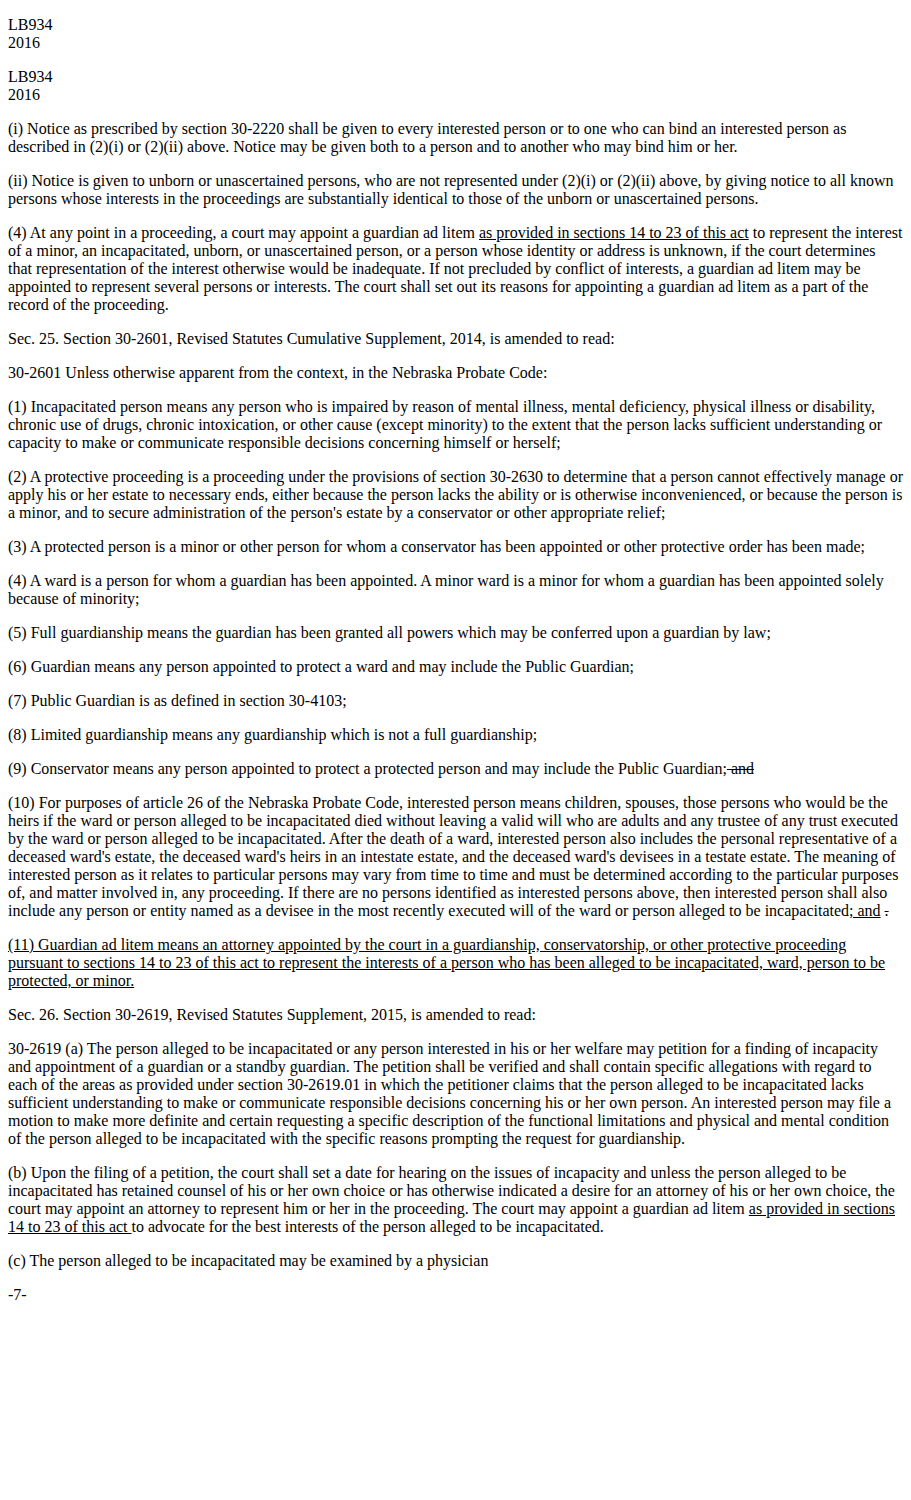LB934
2016
LB934
2016
(i) Notice as prescribed by section 30-2220 shall be given to every interested person or to one who can bind an interested person as described in (2)(i) or (2)(ii) above. Notice may be given both to a person and to another who may bind him or her.
(ii) Notice is given to unborn or unascertained persons, who are not represented under (2)(i) or (2)(ii) above, by giving notice to all known persons whose interests in the proceedings are substantially identical to those of the unborn or unascertained persons.
(4) At any point in a proceeding, a court may appoint a guardian ad litem as provided in sections 14 to 23 of this act to represent the interest of a minor, an incapacitated, unborn, or unascertained person, or a person whose identity or address is unknown, if the court determines that representation of the interest otherwise would be inadequate. If not precluded by conflict of interests, a guardian ad litem may be appointed to represent several persons or interests. The court shall set out its reasons for appointing a guardian ad litem as a part of the record of the proceeding.
Sec. 25. Section 30-2601, Revised Statutes Cumulative Supplement, 2014, is amended to read:
30-2601 Unless otherwise apparent from the context, in the Nebraska Probate Code:
(1) Incapacitated person means any person who is impaired by reason of mental illness, mental deficiency, physical illness or disability, chronic use of drugs, chronic intoxication, or other cause (except minority) to the extent that the person lacks sufficient understanding or capacity to make or communicate responsible decisions concerning himself or herself;
(2) A protective proceeding is a proceeding under the provisions of section 30-2630 to determine that a person cannot effectively manage or apply his or her estate to necessary ends, either because the person lacks the ability or is otherwise inconvenienced, or because the person is a minor, and to secure administration of the person's estate by a conservator or other appropriate relief;
(3) A protected person is a minor or other person for whom a conservator has been appointed or other protective order has been made;
(4) A ward is a person for whom a guardian has been appointed. A minor ward is a minor for whom a guardian has been appointed solely because of minority;
(5) Full guardianship means the guardian has been granted all powers which may be conferred upon a guardian by law;
(6) Guardian means any person appointed to protect a ward and may include the Public Guardian;
(7) Public Guardian is as defined in section 30-4103;
(8) Limited guardianship means any guardianship which is not a full guardianship;
(9) Conservator means any person appointed to protect a protected person and may include the Public Guardian; and
(10) For purposes of article 26 of the Nebraska Probate Code, interested person means children, spouses, those persons who would be the heirs if the ward or person alleged to be incapacitated died without leaving a valid will who are adults and any trustee of any trust executed by the ward or person alleged to be incapacitated. After the death of a ward, interested person also includes the personal representative of a deceased ward's estate, the deceased ward's heirs in an intestate estate, and the deceased ward's devisees in a testate estate. The meaning of interested person as it relates to particular persons may vary from time to time and must be determined according to the particular purposes of, and matter involved in, any proceeding. If there are no persons identified as interested persons above, then interested person shall also include any person or entity named as a devisee in the most recently executed will of the ward or person alleged to be incapacitated; and .
(11) Guardian ad litem means an attorney appointed by the court in a guardianship, conservatorship, or other protective proceeding pursuant to sections 14 to 23 of this act to represent the interests of a person who has been alleged to be incapacitated, ward, person to be protected, or minor.
Sec. 26. Section 30-2619, Revised Statutes Supplement, 2015, is amended to read:
30-2619 (a) The person alleged to be incapacitated or any person interested in his or her welfare may petition for a finding of incapacity and appointment of a guardian or a standby guardian. The petition shall be verified and shall contain specific allegations with regard to each of the areas as provided under section 30-2619.01 in which the petitioner claims that the person alleged to be incapacitated lacks sufficient understanding to make or communicate responsible decisions concerning his or her own person. An interested person may file a motion to make more definite and certain requesting a specific description of the functional limitations and physical and mental condition of the person alleged to be incapacitated with the specific reasons prompting the request for guardianship.
(b) Upon the filing of a petition, the court shall set a date for hearing on the issues of incapacity and unless the person alleged to be incapacitated has retained counsel of his or her own choice or has otherwise indicated a desire for an attorney of his or her own choice, the court may appoint an attorney to represent him or her in the proceeding. The court may appoint a guardian ad litem as provided in sections 14 to 23 of this act to advocate for the best interests of the person alleged to be incapacitated.
(c) The person alleged to be incapacitated may be examined by a physician
-7-